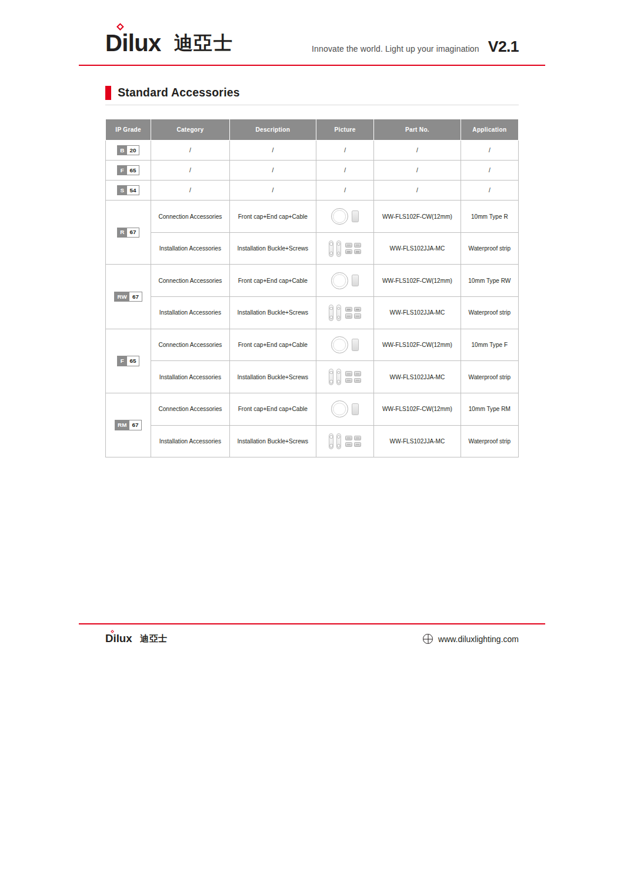D ilux
迪亞士
Innovate the world. Light up your imagination
V2.1
Standard Accessories
| IP Grade | Category | Description | Picture | Part No. | Application |
| --- | --- | --- | --- | --- | --- |
| B 20 | / | / | / | / | / |
| F 65 | / | / | / | / | / |
| S 54 | / | / | / | / | / |
| R 67 | Connection Accessories | Front cap+End cap+Cable | | WW-FLS102F-CW(12mm) | 10mm Type R |
| Installation Accessories | Installation Buckle+Screws | | WW-FLS102JJA-MC | Waterproof strip |
| RW 67 | Connection Accessories | Front cap+End cap+Cable | | WW-FLS102F-CW(12mm) | 10mm Type RW |
| Installation Accessories | Installation Buckle+Screws | | WW-FLS102JJA-MC | Waterproof strip |
| F 65 | Connection Accessories | Front cap+End cap+Cable | | WW-FLS102F-CW(12mm) | 10mm Type F |
| Installation Accessories | Installation Buckle+Screws | | WW-FLS102JJA-MC | Waterproof strip |
| RM 67 | Connection Accessories | Front cap+End cap+Cable | | WW-FLS102F-CW(12mm) | 10mm Type RM |
| Installation Accessories | Installation Buckle+Screws | | WW-FLS102JJA-MC | Waterproof strip |
D ilux
迪亞士
www.diluxlighting.com